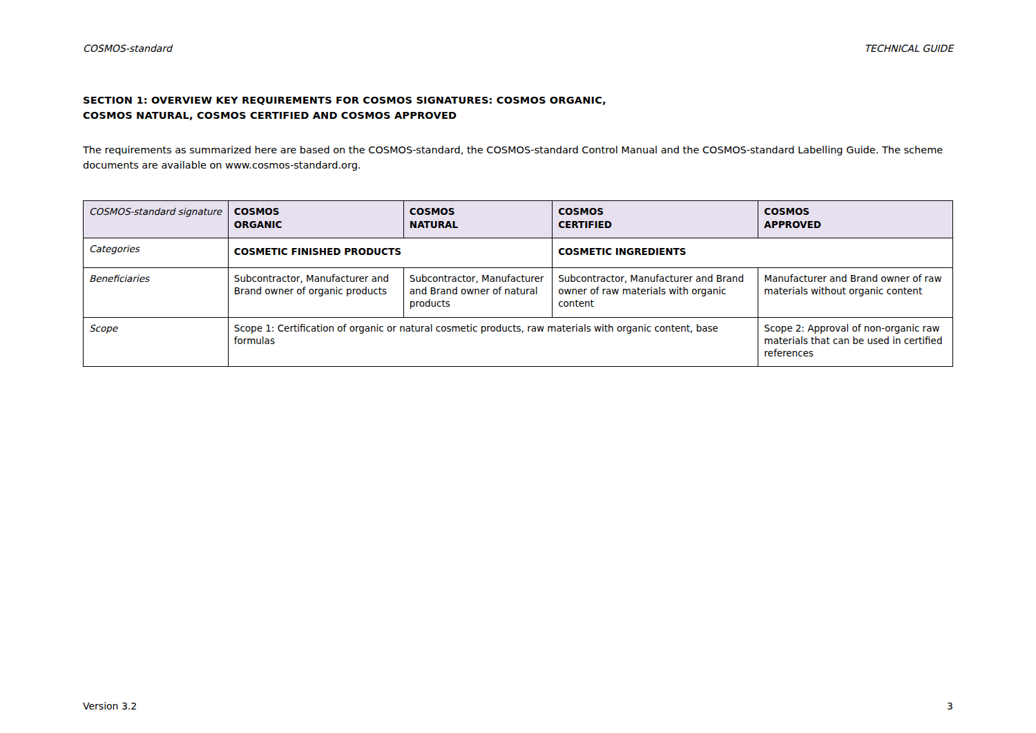COSMOS-standard
TECHNICAL GUIDE
SECTION 1: OVERVIEW KEY REQUIREMENTS FOR COSMOS SIGNATURES: COSMOS ORGANIC,
COSMOS NATURAL, COSMOS CERTIFIED AND COSMOS APPROVED
The requirements as summarized here are based on the COSMOS-standard, the COSMOS-standard Control Manual and the COSMOS-standard Labelling Guide. The scheme documents are available on www.cosmos-standard.org.
| COSMOS-standard signature | COSMOS ORGANIC | COSMOS NATURAL | COSMOS CERTIFIED | COSMOS APPROVED |
| Categories | COSMETIC FINISHED PRODUCTS | COSMETIC INGREDIENTS |
| Beneficiaries | Subcontractor, Manufacturer and Brand owner of organic products | Subcontractor, Manufacturer and Brand owner of natural products | Subcontractor, Manufacturer and Brand owner of raw materials with organic content | Manufacturer and Brand owner of raw materials without organic content |
| Scope | Scope 1: Certification of organic or natural cosmetic products, raw materials with organic content, base formulas | Scope 2: Approval of non-organic raw materials that can be used in certified references |
Version 3.2
3